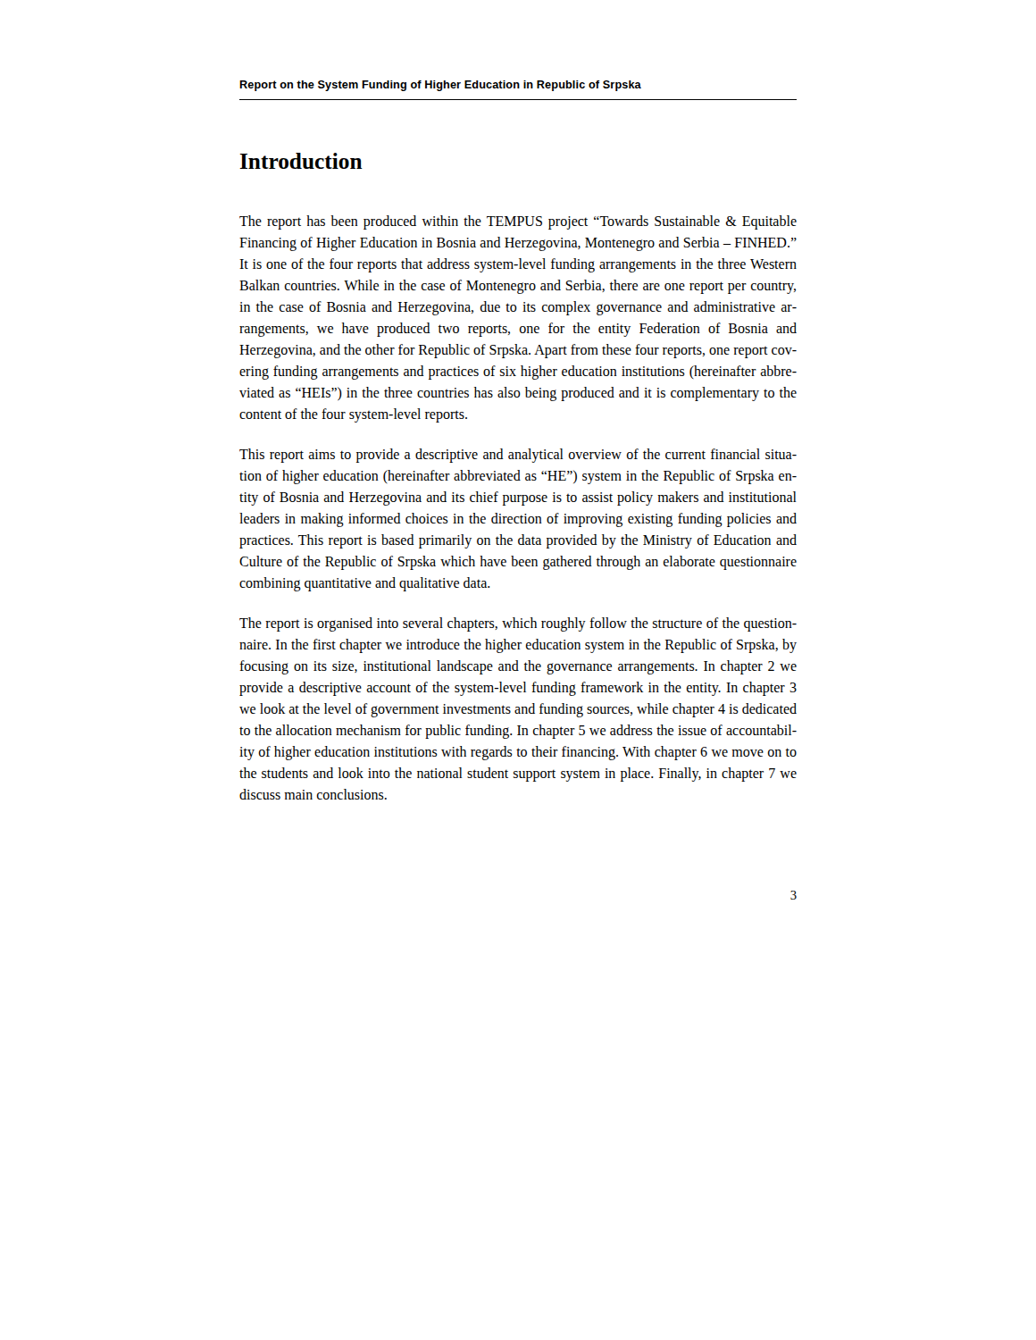Report on the System Funding of Higher Education in Republic of Srpska
Introduction
The report has been produced within the TEMPUS project “Towards Sustainable & Equitable Financing of Higher Education in Bosnia and Herzegovina, Montenegro and Serbia – FINHED.” It is one of the four reports that address system-level funding arrangements in the three Western Balkan countries. While in the case of Montenegro and Serbia, there are one report per country, in the case of Bosnia and Herzegovina, due to its complex governance and administrative arrangements, we have produced two reports, one for the entity Federation of Bosnia and Herzegovina, and the other for Republic of Srpska. Apart from these four reports, one report covering funding arrangements and practices of six higher education institutions (hereinafter abbreviated as “HEIs”) in the three countries has also being produced and it is complementary to the content of the four system-level reports.
This report aims to provide a descriptive and analytical overview of the current financial situation of higher education (hereinafter abbreviated as “HE”) system in the Republic of Srpska entity of Bosnia and Herzegovina and its chief purpose is to assist policy makers and institutional leaders in making informed choices in the direction of improving existing funding policies and practices. This report is based primarily on the data provided by the Ministry of Education and Culture of the Republic of Srpska which have been gathered through an elaborate questionnaire combining quantitative and qualitative data.
The report is organised into several chapters, which roughly follow the structure of the questionnaire. In the first chapter we introduce the higher education system in the Republic of Srpska, by focusing on its size, institutional landscape and the governance arrangements. In chapter 2 we provide a descriptive account of the system-level funding framework in the entity. In chapter 3 we look at the level of government investments and funding sources, while chapter 4 is dedicated to the allocation mechanism for public funding. In chapter 5 we address the issue of accountability of higher education institutions with regards to their financing. With chapter 6 we move on to the students and look into the national student support system in place. Finally, in chapter 7 we discuss main conclusions.
3